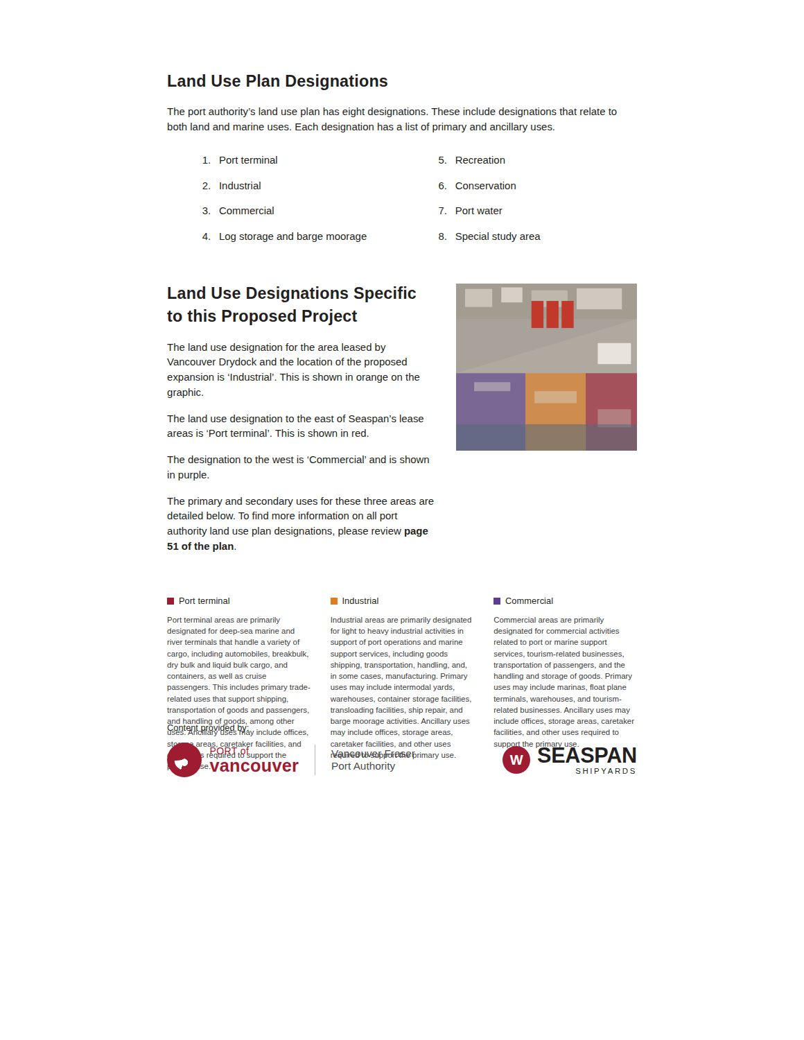Land Use Plan Designations
The port authority’s land use plan has eight designations. These include designations that relate to both land and marine uses. Each designation has a list of primary and ancillary uses.
Port terminal
Industrial
Commercial
Log storage and barge moorage
Recreation
Conservation
Port water
Special study area
Land Use Designations Specific to this Proposed Project
The land use designation for the area leased by Vancouver Drydock and the location of the proposed expansion is ‘Industrial’. This is shown in orange on the graphic.
The land use designation to the east of Seaspan’s lease areas is ‘Port terminal’. This is shown in red.
The designation to the west is ‘Commercial’ and is shown in purple.
The primary and secondary uses for these three areas are detailed below. To find more information on all port authority land use plan designations, please review page 51 of the plan.
Port terminal
Port terminal areas are primarily designated for deep-sea marine and river terminals that handle a variety of cargo, including automobiles, breakbulk, dry bulk and liquid bulk cargo, and containers, as well as cruise passengers. This includes primary trade-related uses that support shipping, transportation of goods and passengers, and handling of goods, among other uses. Ancillary uses may include offices, storage areas, caretaker facilities, and other uses required to support the primary use.
Industrial
Industrial areas are primarily designated for light to heavy industrial activities in support of port operations and marine support services, including goods shipping, transportation, handling, and, in some cases, manufacturing. Primary uses may include intermodal yards, warehouses, container storage facilities, transloading facilities, ship repair, and barge moorage activities. Ancillary uses may include offices, storage areas, caretaker facilities, and other uses required to support the primary use.
Commercial
Commercial areas are primarily designated for commercial activities related to port or marine support services, tourism-related businesses, transportation of passengers, and the handling and storage of goods. Primary uses may include marinas, float plane terminals, warehouses, and tourism-related businesses. Ancillary uses may include offices, storage areas, caretaker facilities, and other uses required to support the primary use.
Content provided by:
PORT of
vancouver
Vancouver Fraser
Port Authority
W
SEASPAN
SHIPYARDS